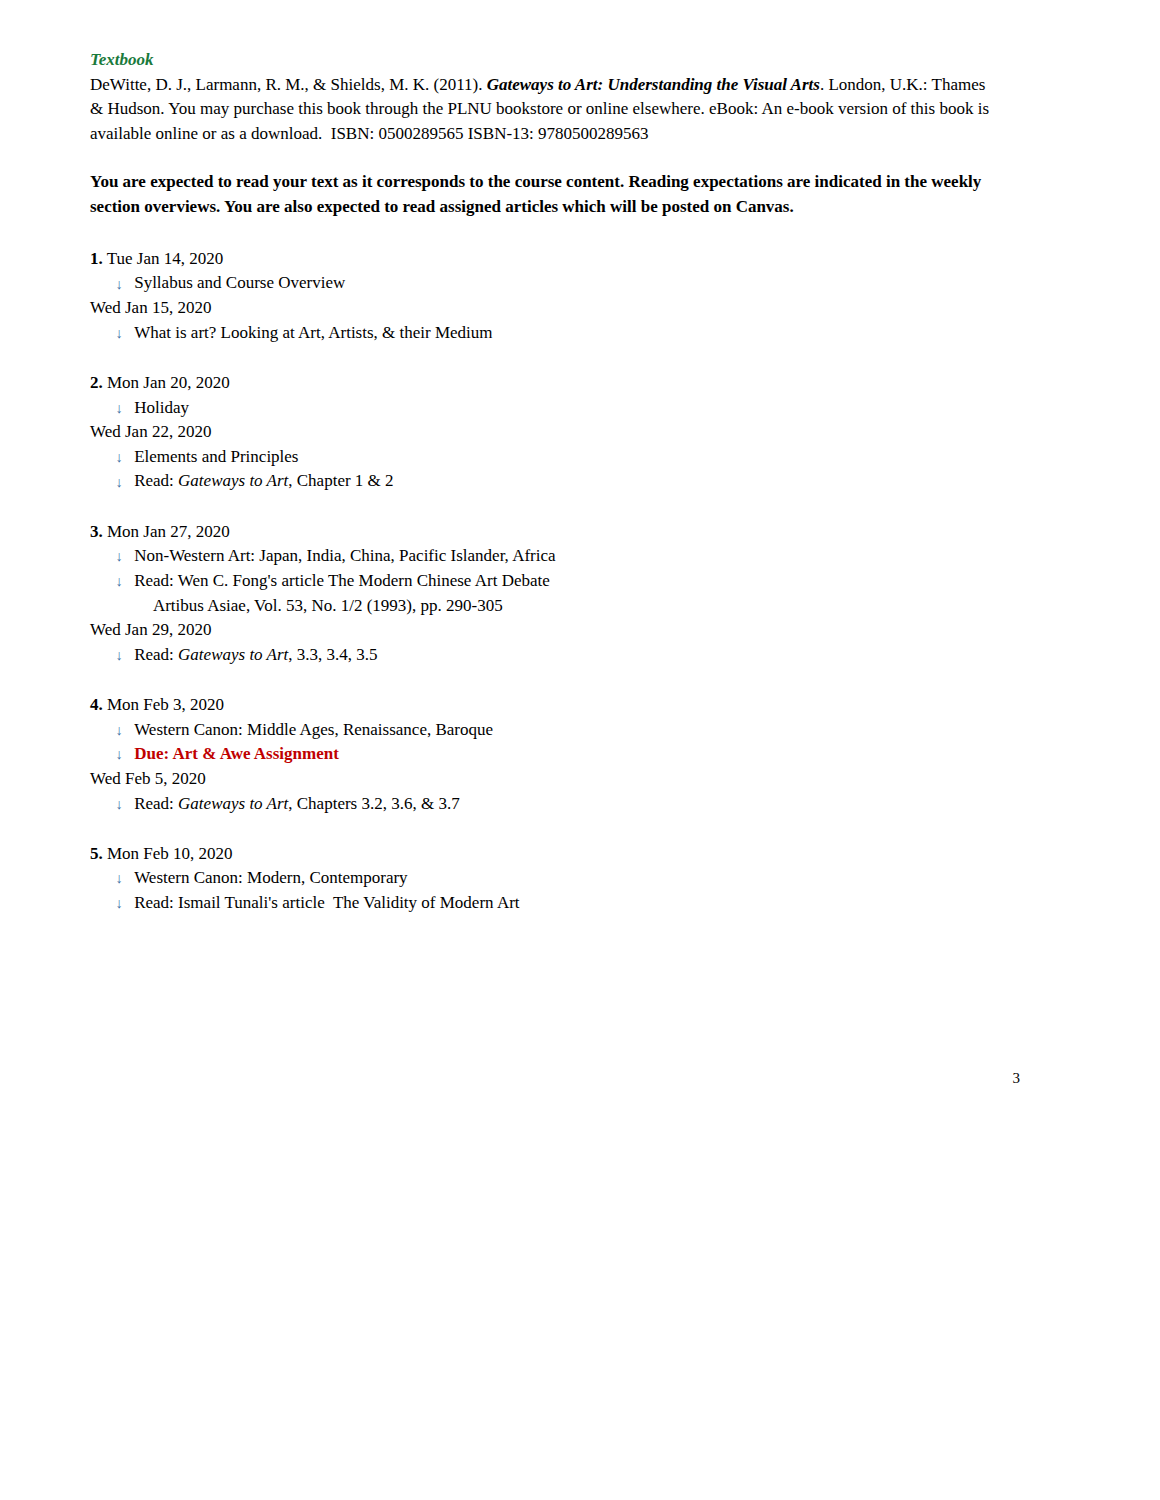Textbook
DeWitte, D. J., Larmann, R. M., & Shields, M. K. (2011). Gateways to Art: Understanding the Visual Arts. London, U.K.: Thames & Hudson. You may purchase this book through the PLNU bookstore or online elsewhere. eBook: An e-book version of this book is available online or as a download. ISBN: 0500289565 ISBN-13: 9780500289563
You are expected to read your text as it corresponds to the course content. Reading expectations are indicated in the weekly section overviews. You are also expected to read assigned articles which will be posted on Canvas.
1. Tue Jan 14, 2020
Syllabus and Course Overview
Wed Jan 15, 2020
What is art? Looking at Art, Artists, & their Medium
2. Mon Jan 20, 2020
Holiday
Wed Jan 22, 2020
Elements and Principles
Read: Gateways to Art, Chapter 1 & 2
3. Mon Jan 27, 2020
Non-Western Art: Japan, India, China, Pacific Islander, Africa
Read: Wen C. Fong's article The Modern Chinese Art DebateArtibus Asiae, Vol. 53, No. 1/2 (1993), pp. 290-305
Wed Jan 29, 2020
Read: Gateways to Art, 3.3, 3.4, 3.5
4. Mon Feb 3, 2020
Western Canon: Middle Ages, Renaissance, Baroque
Due: Art & Awe Assignment
Wed Feb 5, 2020
Read: Gateways to Art, Chapters 3.2, 3.6, & 3.7
5. Mon Feb 10, 2020
Western Canon: Modern, Contemporary
Read: Ismail Tunali's article The Validity of Modern Art
3